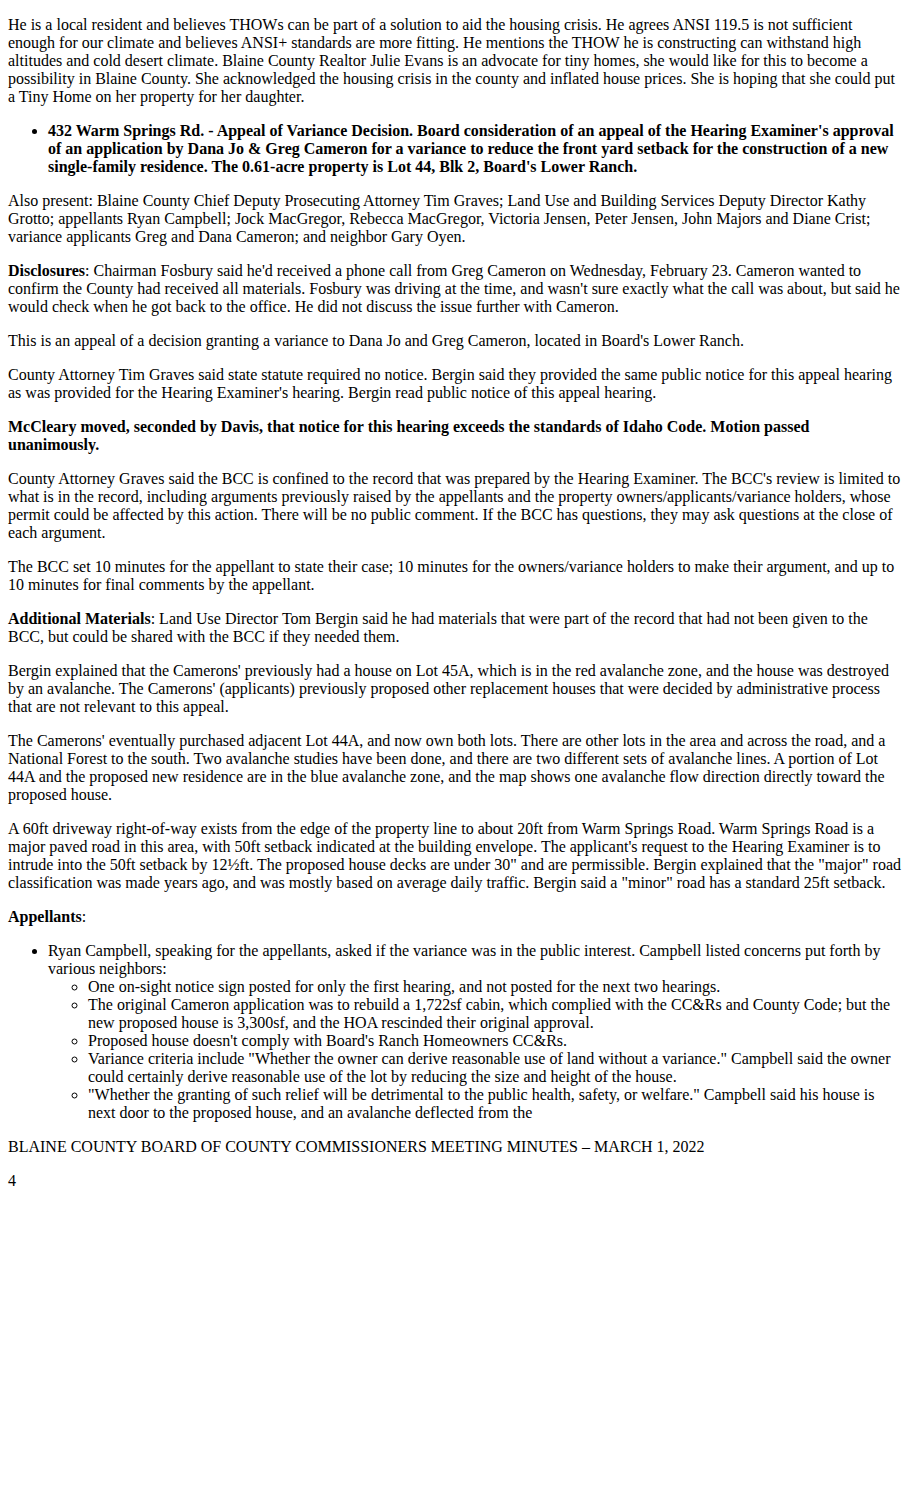He is a local resident and believes THOWs can be part of a solution to aid the housing crisis. He agrees ANSI 119.5 is not sufficient enough for our climate and believes ANSI+ standards are more fitting. He mentions the THOW he is constructing can withstand high altitudes and cold desert climate. Blaine County Realtor Julie Evans is an advocate for tiny homes, she would like for this to become a possibility in Blaine County. She acknowledged the housing crisis in the county and inflated house prices. She is hoping that she could put a Tiny Home on her property for her daughter.
432 Warm Springs Rd. - Appeal of Variance Decision. Board consideration of an appeal of the Hearing Examiner's approval of an application by Dana Jo & Greg Cameron for a variance to reduce the front yard setback for the construction of a new single-family residence. The 0.61-acre property is Lot 44, Blk 2, Board's Lower Ranch.
Also present: Blaine County Chief Deputy Prosecuting Attorney Tim Graves; Land Use and Building Services Deputy Director Kathy Grotto; appellants Ryan Campbell; Jock MacGregor, Rebecca MacGregor, Victoria Jensen, Peter Jensen, John Majors and Diane Crist; variance applicants Greg and Dana Cameron; and neighbor Gary Oyen.
Disclosures: Chairman Fosbury said he'd received a phone call from Greg Cameron on Wednesday, February 23. Cameron wanted to confirm the County had received all materials. Fosbury was driving at the time, and wasn't sure exactly what the call was about, but said he would check when he got back to the office. He did not discuss the issue further with Cameron.
This is an appeal of a decision granting a variance to Dana Jo and Greg Cameron, located in Board's Lower Ranch.
County Attorney Tim Graves said state statute required no notice. Bergin said they provided the same public notice for this appeal hearing as was provided for the Hearing Examiner's hearing. Bergin read public notice of this appeal hearing.
McCleary moved, seconded by Davis, that notice for this hearing exceeds the standards of Idaho Code. Motion passed unanimously.
County Attorney Graves said the BCC is confined to the record that was prepared by the Hearing Examiner. The BCC's review is limited to what is in the record, including arguments previously raised by the appellants and the property owners/applicants/variance holders, whose permit could be affected by this action. There will be no public comment. If the BCC has questions, they may ask questions at the close of each argument.
The BCC set 10 minutes for the appellant to state their case; 10 minutes for the owners/variance holders to make their argument, and up to 10 minutes for final comments by the appellant.
Additional Materials: Land Use Director Tom Bergin said he had materials that were part of the record that had not been given to the BCC, but could be shared with the BCC if they needed them.
Bergin explained that the Camerons' previously had a house on Lot 45A, which is in the red avalanche zone, and the house was destroyed by an avalanche. The Camerons' (applicants) previously proposed other replacement houses that were decided by administrative process that are not relevant to this appeal.
The Camerons' eventually purchased adjacent Lot 44A, and now own both lots. There are other lots in the area and across the road, and a National Forest to the south. Two avalanche studies have been done, and there are two different sets of avalanche lines. A portion of Lot 44A and the proposed new residence are in the blue avalanche zone, and the map shows one avalanche flow direction directly toward the proposed house.
A 60ft driveway right-of-way exists from the edge of the property line to about 20ft from Warm Springs Road. Warm Springs Road is a major paved road in this area, with 50ft setback indicated at the building envelope. The applicant's request to the Hearing Examiner is to intrude into the 50ft setback by 12½ft. The proposed house decks are under 30" and are permissible. Bergin explained that the "major" road classification was made years ago, and was mostly based on average daily traffic. Bergin said a "minor" road has a standard 25ft setback.
Appellants:
Ryan Campbell, speaking for the appellants, asked if the variance was in the public interest. Campbell listed concerns put forth by various neighbors:
One on-sight notice sign posted for only the first hearing, and not posted for the next two hearings.
The original Cameron application was to rebuild a 1,722sf cabin, which complied with the CC&Rs and County Code; but the new proposed house is 3,300sf, and the HOA rescinded their original approval.
Proposed house doesn't comply with Board's Ranch Homeowners CC&Rs.
Variance criteria include "Whether the owner can derive reasonable use of land without a variance." Campbell said the owner could certainly derive reasonable use of the lot by reducing the size and height of the house.
"Whether the granting of such relief will be detrimental to the public health, safety, or welfare." Campbell said his house is next door to the proposed house, and an avalanche deflected from the
BLAINE COUNTY BOARD OF COUNTY COMMISSIONERS MEETING MINUTES – MARCH 1, 2022
4